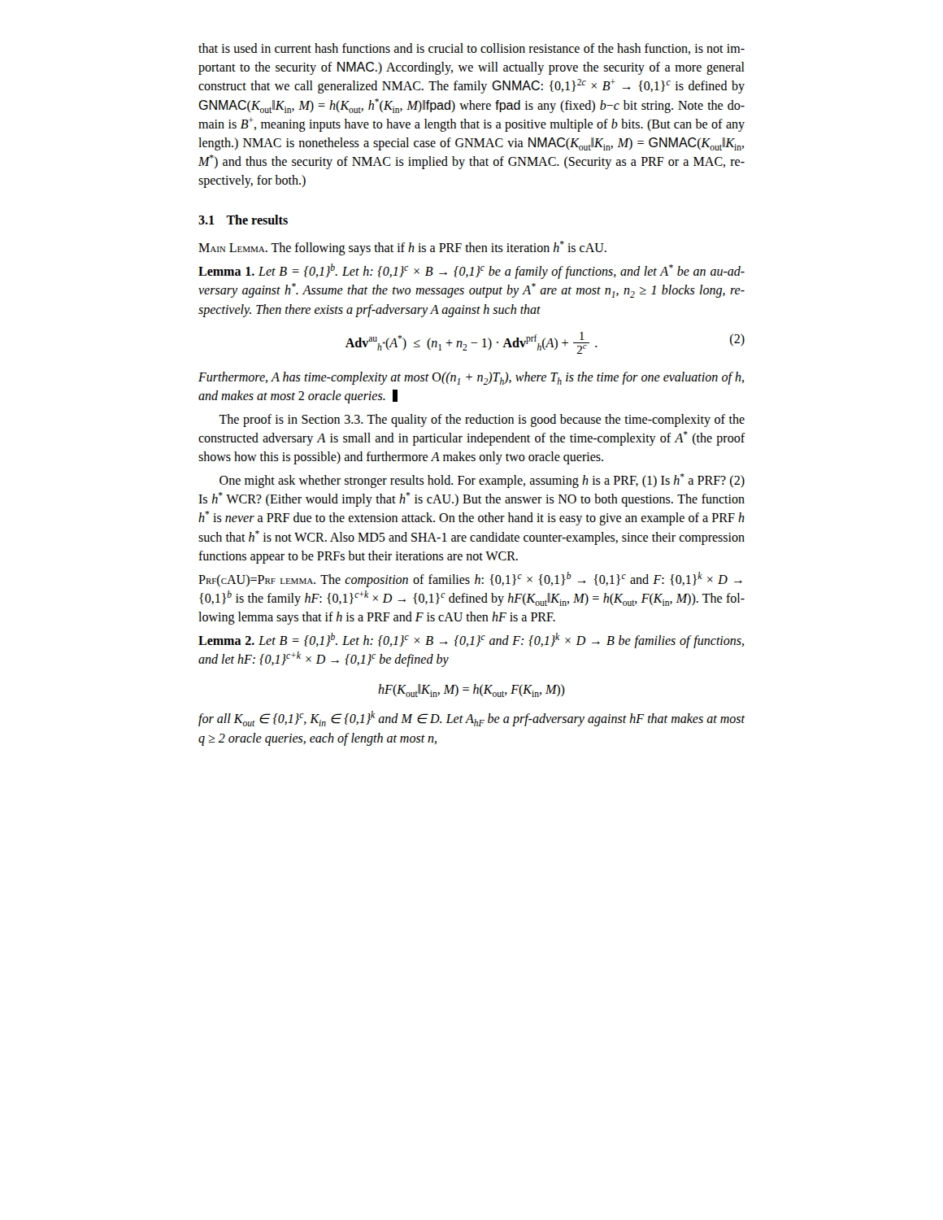that is used in current hash functions and is crucial to collision resistance of the hash function, is not important to the security of NMAC.) Accordingly, we will actually prove the security of a more general construct that we call generalized NMAC. The family GNMAC: {0,1}2c × B+ → {0,1}c is defined by GNMAC(Kout‖Kin, M) = h(Kout, h*(Kin, M)‖fpad) where fpad is any (fixed) b−c bit string. Note the domain is B+, meaning inputs have to have a length that is a positive multiple of b bits. (But can be of any length.) NMAC is nonetheless a special case of GNMAC via NMAC(Kout‖Kin, M) = GNMAC(Kout‖Kin, M*) and thus the security of NMAC is implied by that of GNMAC. (Security as a PRF or a MAC, respectively, for both.)
3.1 The results
Main Lemma. The following says that if h is a PRF then its iteration h* is cAU.
Lemma 1. Let B = {0,1}b. Let h: {0,1}c × B → {0,1}c be a family of functions, and let A* be an au-adversary against h*. Assume that the two messages output by A* are at most n1, n2 ≥ 1 blocks long, respectively. Then there exists a prf-adversary A against h such that
Advauh*(A*) ≤ (n1 + n2 − 1) · Advprfh(A) + 12c . (2)
Furthermore, A has time-complexity at most O((n1 + n2)Th), where Th is the time for one evaluation of h, and makes at most 2 oracle queries.
The proof is in Section 3.3. The quality of the reduction is good because the time-complexity of the constructed adversary A is small and in particular independent of the time-complexity of A* (the proof shows how this is possible) and furthermore A makes only two oracle queries.
One might ask whether stronger results hold. For example, assuming h is a PRF, (1) Is h* a PRF? (2) Is h* WCR? (Either would imply that h* is cAU.) But the answer is NO to both questions. The function h* is never a PRF due to the extension attack. On the other hand it is easy to give an example of a PRF h such that h* is not WCR. Also MD5 and SHA-1 are candidate counter-examples, since their compression functions appear to be PRFs but their iterations are not WCR.
Prf(cAU)=Prf lemma. The composition of families h: {0,1}c × {0,1}b → {0,1}c and F: {0,1}k × D → {0,1}b is the family hF: {0,1}c+k × D → {0,1}c defined by hF(Kout‖Kin, M) = h(Kout, F(Kin, M)). The following lemma says that if h is a PRF and F is cAU then hF is a PRF.
Lemma 2. Let B = {0,1}b. Let h: {0,1}c × B → {0,1}c and F: {0,1}k × D → B be families of functions, and let hF: {0,1}c+k × D → {0,1}c be defined by
hF(Kout‖Kin, M) = h(Kout, F(Kin, M))
for all Kout ∈ {0,1}c, Kin ∈ {0,1}k and M ∈ D. Let AhF be a prf-adversary against hF that makes at most q ≥ 2 oracle queries, each of length at most n,